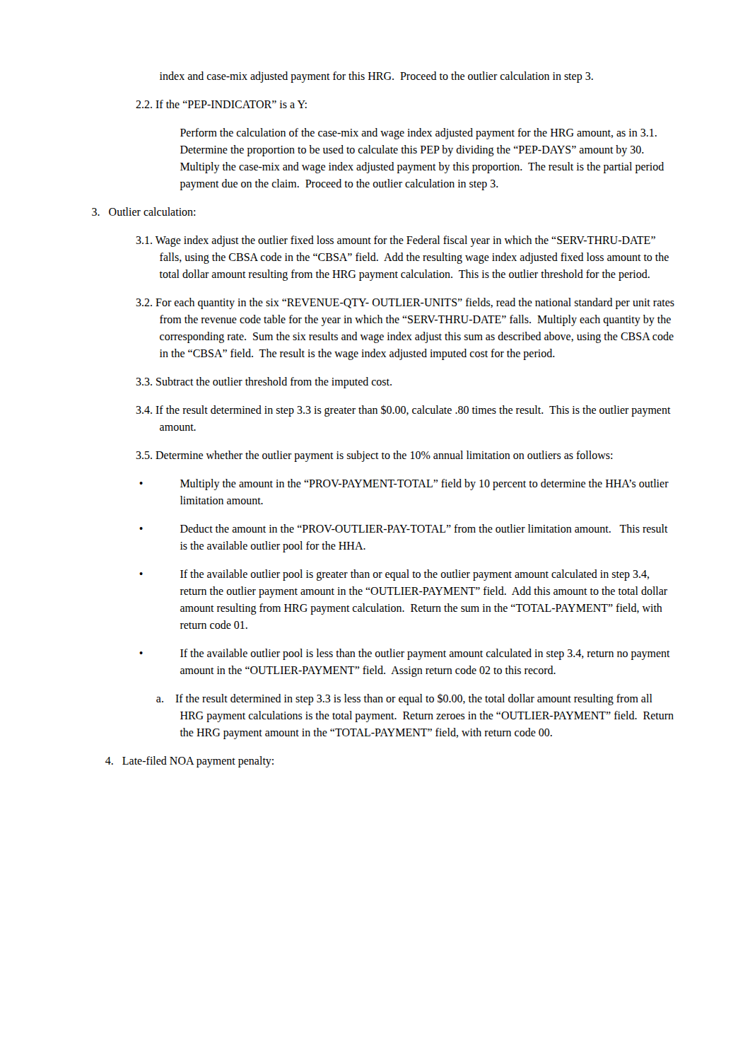index and case-mix adjusted payment for this HRG. Proceed to the outlier calculation in step 3.
2.2. If the “PEP-INDICATOR” is a Y:
Perform the calculation of the case-mix and wage index adjusted payment for the HRG amount, as in 3.1. Determine the proportion to be used to calculate this PEP by dividing the “PEP-DAYS” amount by 30. Multiply the case-mix and wage index adjusted payment by this proportion. The result is the partial period payment due on the claim. Proceed to the outlier calculation in step 3.
3. Outlier calculation:
3.1. Wage index adjust the outlier fixed loss amount for the Federal fiscal year in which the “SERV-THRU-DATE” falls, using the CBSA code in the “CBSA” field. Add the resulting wage index adjusted fixed loss amount to the total dollar amount resulting from the HRG payment calculation. This is the outlier threshold for the period.
3.2. For each quantity in the six “REVENUE-QTY- OUTLIER-UNITS” fields, read the national standard per unit rates from the revenue code table for the year in which the “SERV-THRU-DATE” falls. Multiply each quantity by the corresponding rate. Sum the six results and wage index adjust this sum as described above, using the CBSA code in the “CBSA” field. The result is the wage index adjusted imputed cost for the period.
3.3. Subtract the outlier threshold from the imputed cost.
3.4. If the result determined in step 3.3 is greater than $0.00, calculate .80 times the result. This is the outlier payment amount.
3.5. Determine whether the outlier payment is subject to the 10% annual limitation on outliers as follows:
Multiply the amount in the “PROV-PAYMENT-TOTAL” field by 10 percent to determine the HHA’s outlier limitation amount.
Deduct the amount in the “PROV-OUTLIER-PAY-TOTAL” from the outlier limitation amount. This result is the available outlier pool for the HHA.
If the available outlier pool is greater than or equal to the outlier payment amount calculated in step 3.4, return the outlier payment amount in the “OUTLIER-PAYMENT” field. Add this amount to the total dollar amount resulting from HRG payment calculation. Return the sum in the “TOTAL-PAYMENT” field, with return code 01.
If the available outlier pool is less than the outlier payment amount calculated in step 3.4, return no payment amount in the “OUTLIER-PAYMENT” field. Assign return code 02 to this record.
a. If the result determined in step 3.3 is less than or equal to $0.00, the total dollar amount resulting from all HRG payment calculations is the total payment. Return zeroes in the “OUTLIER-PAYMENT” field. Return the HRG payment amount in the “TOTAL-PAYMENT” field, with return code 00.
4. Late-filed NOA payment penalty: